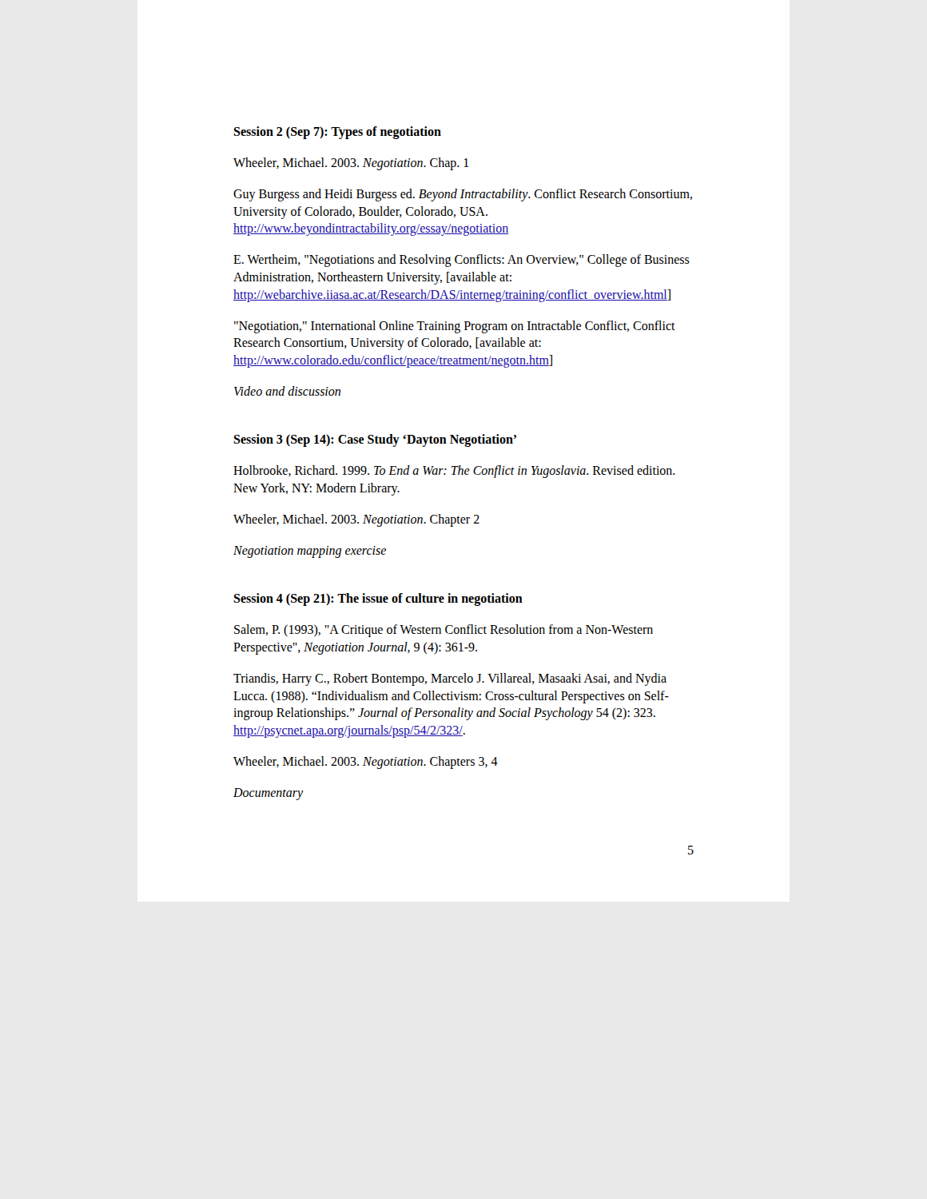Session 2 (Sep 7): Types of negotiation
Wheeler, Michael. 2003. Negotiation. Chap. 1
Guy Burgess and Heidi Burgess ed. Beyond Intractability. Conflict Research Consortium, University of Colorado, Boulder, Colorado, USA.
http://www.beyondintractability.org/essay/negotiation
E. Wertheim, "Negotiations and Resolving Conflicts: An Overview," College of Business Administration, Northeastern University, [available at:
http://webarchive.iiasa.ac.at/Research/DAS/interneg/training/conflict_overview.html]
"Negotiation," International Online Training Program on Intractable Conflict, Conflict Research Consortium, University of Colorado, [available at:
http://www.colorado.edu/conflict/peace/treatment/negotn.htm]
Video and discussion
Session 3 (Sep 14): Case Study ‘Dayton Negotiation’
Holbrooke, Richard. 1999. To End a War: The Conflict in Yugoslavia. Revised edition. New York, NY: Modern Library.
Wheeler, Michael. 2003. Negotiation. Chapter 2
Negotiation mapping exercise
Session 4 (Sep 21): The issue of culture in negotiation
Salem, P. (1993), "A Critique of Western Conflict Resolution from a Non-Western Perspective", Negotiation Journal, 9 (4): 361-9.
Triandis, Harry C., Robert Bontempo, Marcelo J. Villareal, Masaaki Asai, and Nydia Lucca. (1988). “Individualism and Collectivism: Cross-cultural Perspectives on Self-ingroup Relationships.” Journal of Personality and Social Psychology 54 (2): 323.
http://psycnet.apa.org/journals/psp/54/2/323/.
Wheeler, Michael. 2003. Negotiation. Chapters 3, 4
Documentary
5